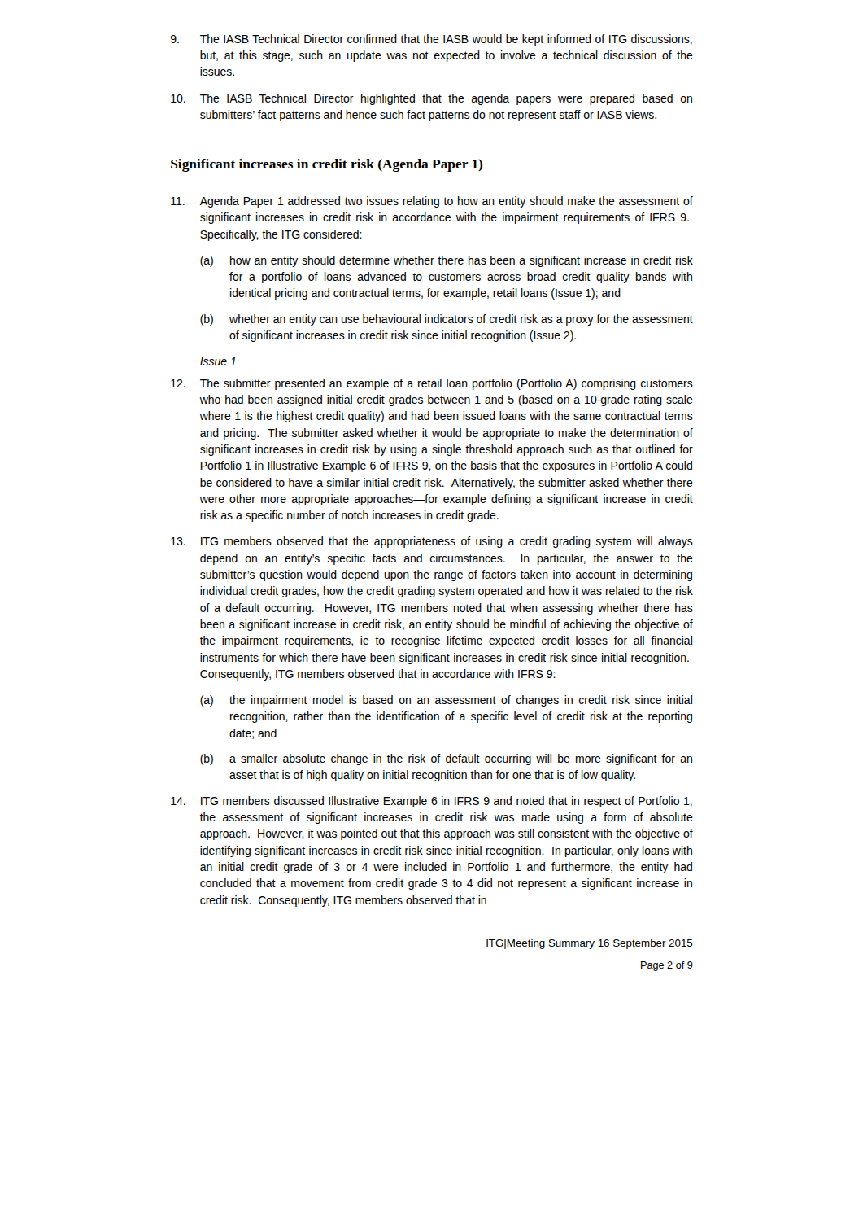9.
The IASB Technical Director confirmed that the IASB would be kept informed of ITG discussions, but, at this stage, such an update was not expected to involve a technical discussion of the issues.
10.
The IASB Technical Director highlighted that the agenda papers were prepared based on submitters’ fact patterns and hence such fact patterns do not represent staff or IASB views.
Significant increases in credit risk (Agenda Paper 1)
11.
Agenda Paper 1 addressed two issues relating to how an entity should make the assessment of significant increases in credit risk in accordance with the impairment requirements of IFRS 9. Specifically, the ITG considered:
(a)
how an entity should determine whether there has been a significant increase in credit risk for a portfolio of loans advanced to customers across broad credit quality bands with identical pricing and contractual terms, for example, retail loans (Issue 1); and
(b)
whether an entity can use behavioural indicators of credit risk as a proxy for the assessment of significant increases in credit risk since initial recognition (Issue 2).
Issue 1
12.
The submitter presented an example of a retail loan portfolio (Portfolio A) comprising customers who had been assigned initial credit grades between 1 and 5 (based on a 10-grade rating scale where 1 is the highest credit quality) and had been issued loans with the same contractual terms and pricing. The submitter asked whether it would be appropriate to make the determination of significant increases in credit risk by using a single threshold approach such as that outlined for Portfolio 1 in Illustrative Example 6 of IFRS 9, on the basis that the exposures in Portfolio A could be considered to have a similar initial credit risk. Alternatively, the submitter asked whether there were other more appropriate approaches—for example defining a significant increase in credit risk as a specific number of notch increases in credit grade.
13.
ITG members observed that the appropriateness of using a credit grading system will always depend on an entity’s specific facts and circumstances. In particular, the answer to the submitter’s question would depend upon the range of factors taken into account in determining individual credit grades, how the credit grading system operated and how it was related to the risk of a default occurring. However, ITG members noted that when assessing whether there has been a significant increase in credit risk, an entity should be mindful of achieving the objective of the impairment requirements, ie to recognise lifetime expected credit losses for all financial instruments for which there have been significant increases in credit risk since initial recognition. Consequently, ITG members observed that in accordance with IFRS 9:
(a)
the impairment model is based on an assessment of changes in credit risk since initial recognition, rather than the identification of a specific level of credit risk at the reporting date; and
(b)
a smaller absolute change in the risk of default occurring will be more significant for an asset that is of high quality on initial recognition than for one that is of low quality.
14.
ITG members discussed Illustrative Example 6 in IFRS 9 and noted that in respect of Portfolio 1, the assessment of significant increases in credit risk was made using a form of absolute approach. However, it was pointed out that this approach was still consistent with the objective of identifying significant increases in credit risk since initial recognition. In particular, only loans with an initial credit grade of 3 or 4 were included in Portfolio 1 and furthermore, the entity had concluded that a movement from credit grade 3 to 4 did not represent a significant increase in credit risk. Consequently, ITG members observed that in
ITG|Meeting Summary 16 September 2015
Page 2 of 9